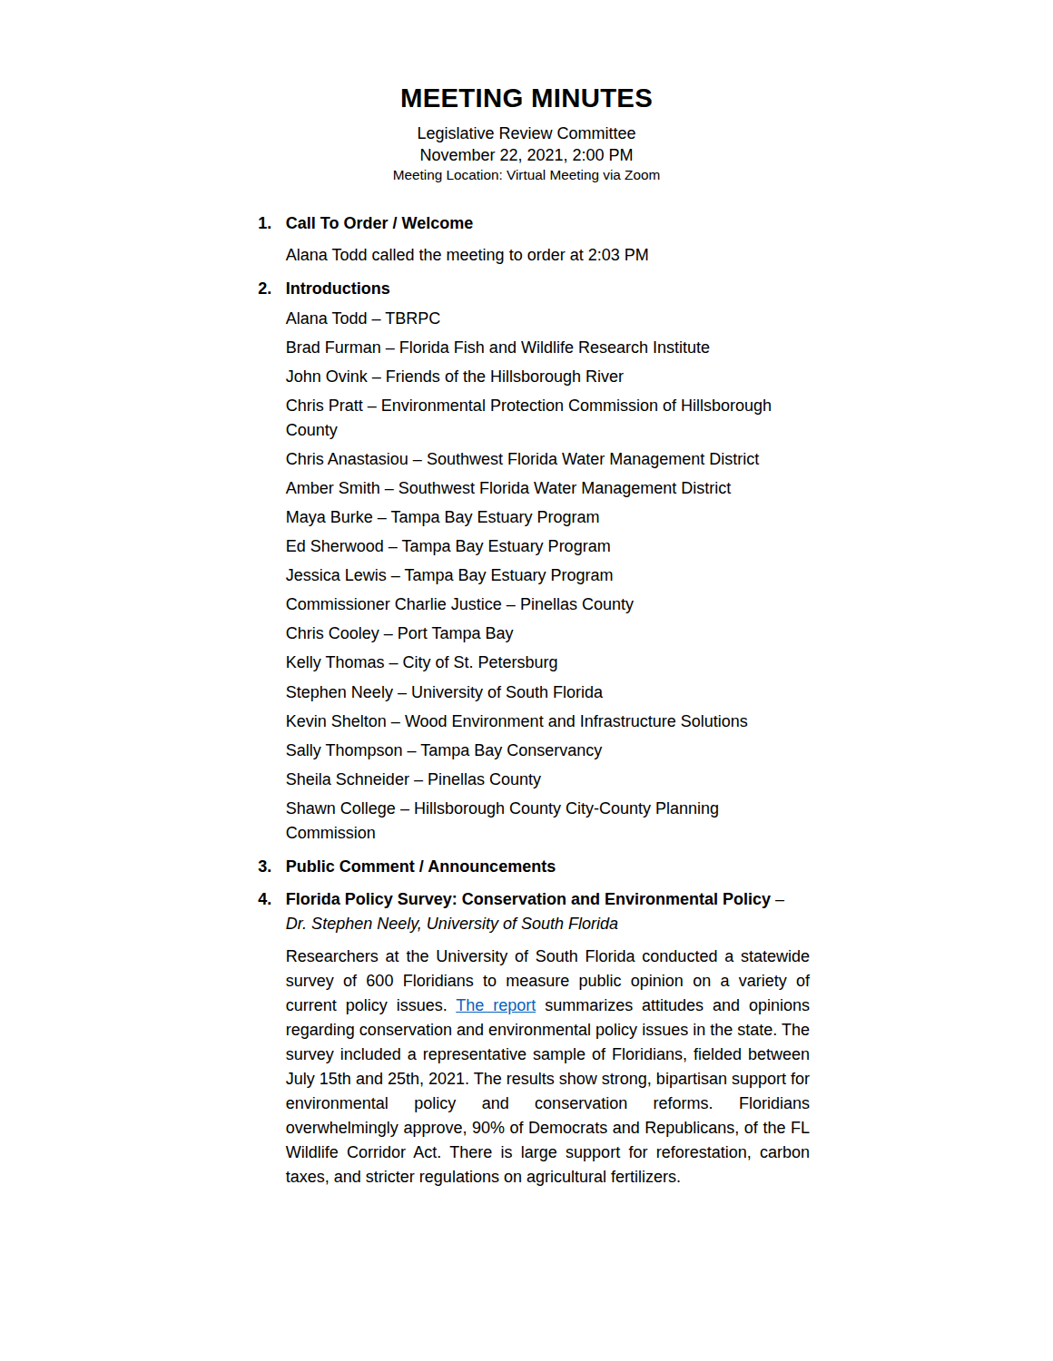MEETING MINUTES
Legislative Review Committee
November 22, 2021, 2:00 PM
Meeting Location: Virtual Meeting via Zoom
Call To Order / Welcome
Alana Todd called the meeting to order at 2:03 PM
Introductions
Alana Todd – TBRPC
Brad Furman – Florida Fish and Wildlife Research Institute
John Ovink – Friends of the Hillsborough River
Chris Pratt – Environmental Protection Commission of Hillsborough County
Chris Anastasiou – Southwest Florida Water Management District
Amber Smith – Southwest Florida Water Management District
Maya Burke – Tampa Bay Estuary Program
Ed Sherwood – Tampa Bay Estuary Program
Jessica Lewis – Tampa Bay Estuary Program
Commissioner Charlie Justice – Pinellas County
Chris Cooley – Port Tampa Bay
Kelly Thomas – City of St. Petersburg
Stephen Neely – University of South Florida
Kevin Shelton – Wood Environment and Infrastructure Solutions
Sally Thompson – Tampa Bay Conservancy
Sheila Schneider – Pinellas County
Shawn College – Hillsborough County City-County Planning Commission
Public Comment / Announcements
Florida Policy Survey: Conservation and Environmental Policy – Dr. Stephen Neely, University of South Florida
Researchers at the University of South Florida conducted a statewide survey of 600 Floridians to measure public opinion on a variety of current policy issues. The report summarizes attitudes and opinions regarding conservation and environmental policy issues in the state. The survey included a representative sample of Floridians, fielded between July 15th and 25th, 2021. The results show strong, bipartisan support for environmental policy and conservation reforms. Floridians overwhelmingly approve, 90% of Democrats and Republicans, of the FL Wildlife Corridor Act. There is large support for reforestation, carbon taxes, and stricter regulations on agricultural fertilizers.